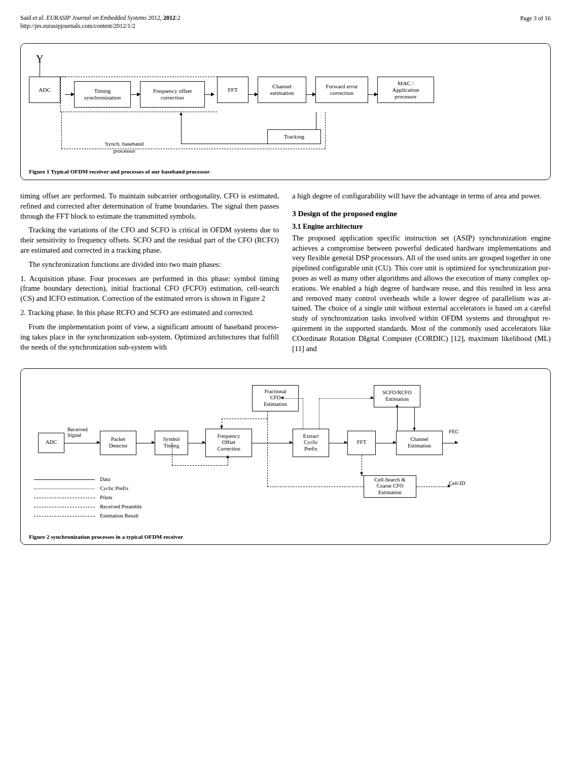Said et al. EURASIP Journal on Embedded Systems 2012, 2012:2
http://jes.eurasipjournals.com/content/2012/1/2
Page 3 of 16
Y
ADC
Timing
synchronization
Frequency offset
correction
FFT
Channel
estimation
Forward error
correction
MAC /
Application
processor
Tracking
Synch. baseband
processor
Figure 1 Typical OFDM receiver and processes of our baseband processor.
timing offset are performed. To maintain subcarrier orthogonality, CFO is estimated, refined and corrected after determination of frame boundaries. The signal then passes through the FFT block to estimate the transmitted symbols.
Tracking the variations of the CFO and SCFO is critical in OFDM systems due to their sensitivity to frequency offsets. SCFO and the residual part of the CFO (RCFO) are estimated and corrected in a tracking phase.
The synchronization functions are divided into two main phases:
1. Acquisition phase. Four processes are performed in this phase: symbol timing (frame boundary detection), initial fractional CFO (FCFO) estimation, cell-search (CS) and ICFO estimation. Correction of the estimated errors is shown in Figure 2
2. Tracking phase. In this phase RCFO and SCFO are estimated and corrected.
From the implementation point of view, a significant amount of baseband processing takes place in the synchronization sub-system. Optimized architectures that fulfill the needs of the synchronization sub-system with
a high degree of configurability will have the advantage in terms of area and power.
3 Design of the proposed engine
3.1 Engine architecture
The proposed application specific instruction set (ASIP) synchronization engine achieves a compromise between powerful dedicated hardware implementations and very flexible general DSP processors. All of the used units are grouped together in one pipelined configurable unit (CU). This core unit is optimized for synchronization purposes as well as many other algorithms and allows the execution of many complex operations. We enabled a high degree of hardware reuse, and this resulted in less area and removed many control overheads while a lower degree of parallelism was attained. The choice of a single unit without external accelerators is based on a careful study of synchronization tasks involved within OFDM systems and throughput requirement in the supported standards. Most of the commonly used accelerators like COordinate Rotation DIgital Computer (CORDIC) [12], maximum likelihood (ML) [11] and
Fractional
CFO
Estimation
SCFO/RCFO
Estimation
ADC
Packet
Detector
Symbol
Timing
Frequency
Offset
Correction
Extract
Cyclic
Prefix
FFT
Channel
Estimation
Cell-Search &
Coarse CFO
Estimation
Received
Signal
FEC
Cell-ID
Data
Cyclic Prefix
Pilots
Received Preamble
Estimation Result
Figure 2 synchronization processes in a typical OFDM receiver.